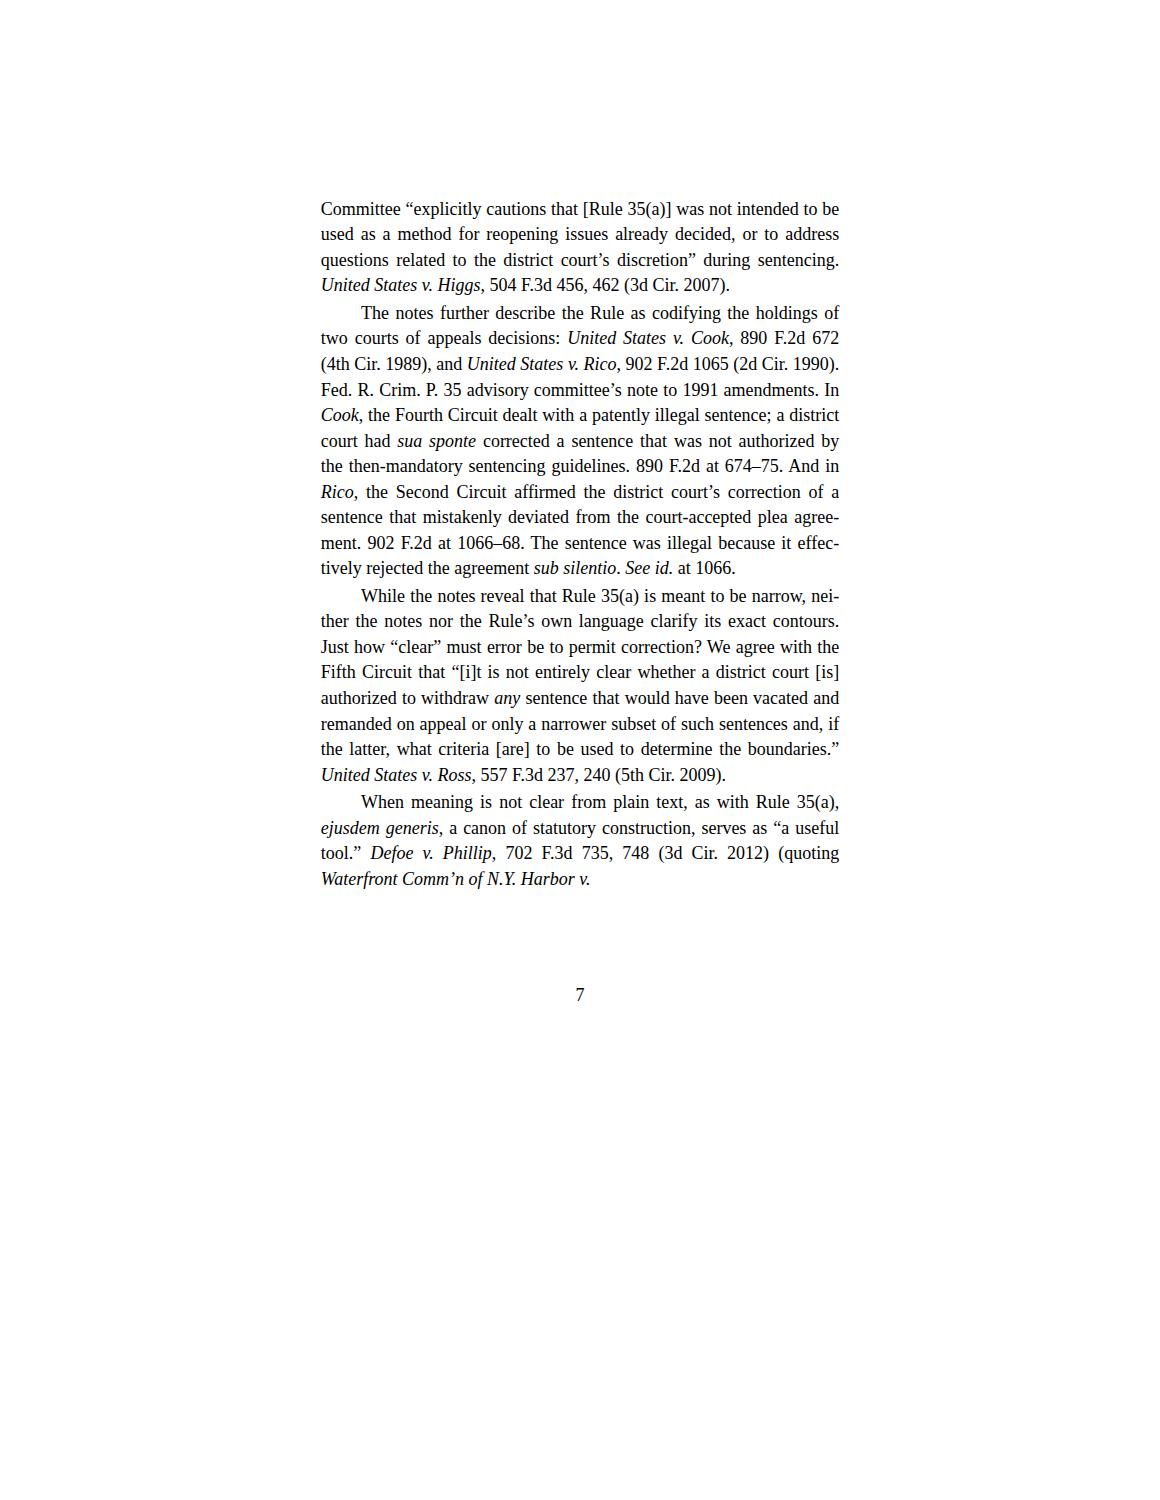Committee “explicitly cautions that [Rule 35(a)] was not intended to be used as a method for reopening issues already decided, or to address questions related to the district court’s discretion” during sentencing. United States v. Higgs, 504 F.3d 456, 462 (3d Cir. 2007).
The notes further describe the Rule as codifying the holdings of two courts of appeals decisions: United States v. Cook, 890 F.2d 672 (4th Cir. 1989), and United States v. Rico, 902 F.2d 1065 (2d Cir. 1990). Fed. R. Crim. P. 35 advisory committee’s note to 1991 amendments. In Cook, the Fourth Circuit dealt with a patently illegal sentence; a district court had sua sponte corrected a sentence that was not authorized by the then-mandatory sentencing guidelines. 890 F.2d at 674–75. And in Rico, the Second Circuit affirmed the district court’s correction of a sentence that mistakenly deviated from the court-accepted plea agreement. 902 F.2d at 1066–68. The sentence was illegal because it effectively rejected the agreement sub silentio. See id. at 1066.
While the notes reveal that Rule 35(a) is meant to be narrow, neither the notes nor the Rule’s own language clarify its exact contours. Just how “clear” must error be to permit correction? We agree with the Fifth Circuit that “[i]t is not entirely clear whether a district court [is] authorized to withdraw any sentence that would have been vacated and remanded on appeal or only a narrower subset of such sentences and, if the latter, what criteria [are] to be used to determine the boundaries.” United States v. Ross, 557 F.3d 237, 240 (5th Cir. 2009).
When meaning is not clear from plain text, as with Rule 35(a), ejusdem generis, a canon of statutory construction, serves as “a useful tool.” Defoe v. Phillip, 702 F.3d 735, 748 (3d Cir. 2012) (quoting Waterfront Comm’n of N.Y. Harbor v.
7